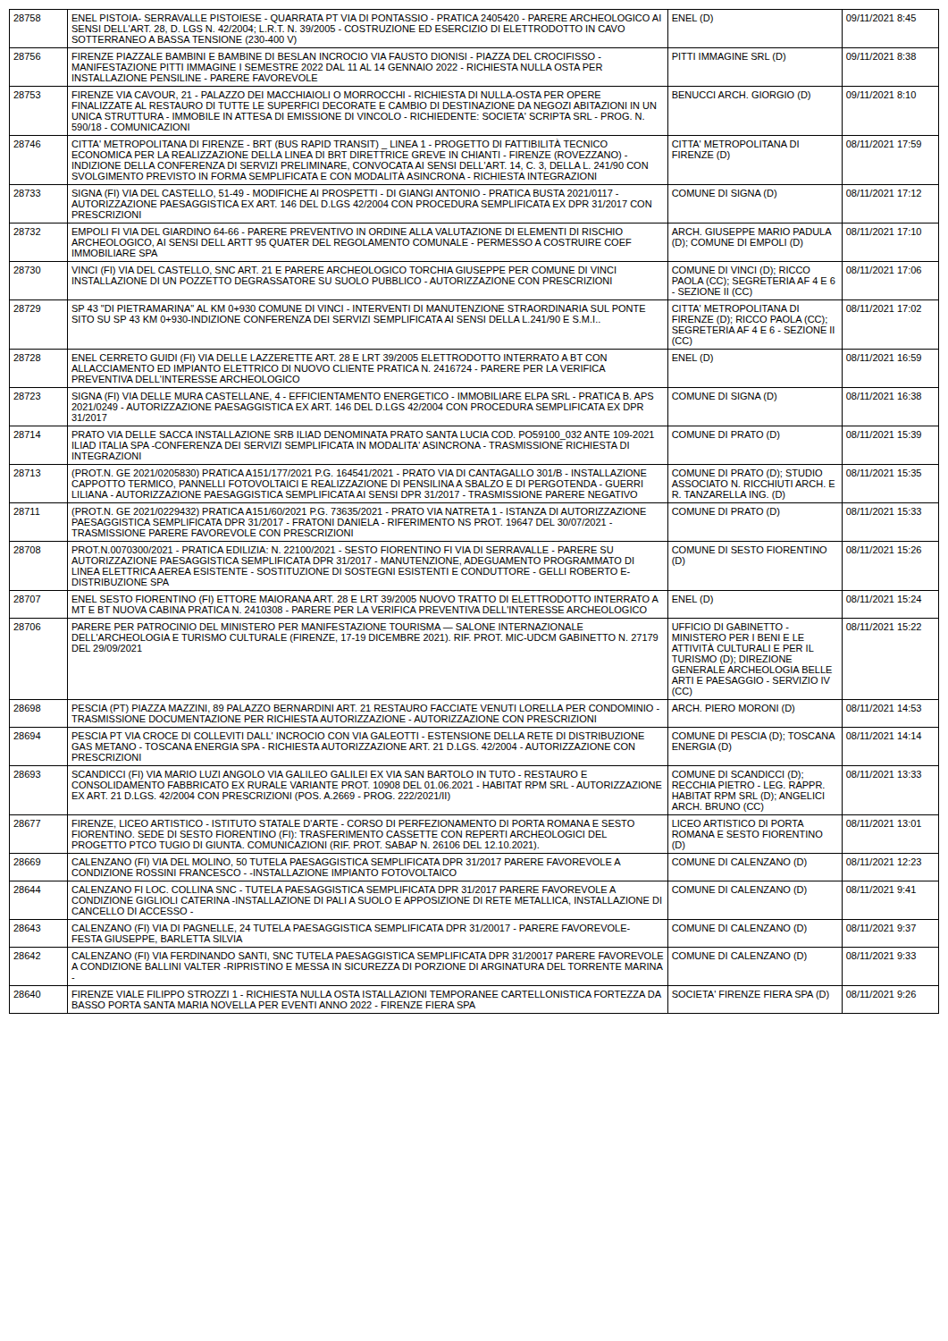| 28758 | ENEL PISTOIA- SERRAVALLE PISTOIESE - QUARRATA PT VIA DI PONTASSIO - PRATICA 2405420 - PARERE ARCHEOLOGICO AI SENSI DELL'ART. 28, D. LGS N. 42/2004; L.R.T. N. 39/2005 - COSTRUZIONE ED ESERCIZIO DI ELETTRODOTTO IN CAVO SOTTERRANEO A BASSA TENSIONE (230-400 V) | ENEL (D) | 09/11/2021 8:45 |
| 28756 | FIRENZE PIAZZALE BAMBINI E BAMBINE DI BESLAN INCROCIO VIA FAUSTO DIONISI - PIAZZA DEL CROCIFISSO - MANIFESTAZIONE PITTI IMMAGINE I SEMESTRE 2022 DAL 11 AL 14 GENNAIO 2022 - RICHIESTA NULLA OSTA PER INSTALLAZIONE PENSILINE - PARERE FAVOREVOLE | PITTI IMMAGINE SRL (D) | 09/11/2021 8:38 |
| 28753 | FIRENZE VIA CAVOUR, 21 - PALAZZO DEI MACCHIAIOLI O MORROCCHI - RICHIESTA DI NULLA-OSTA PER OPERE FINALIZZATE AL RESTAURO DI TUTTE LE SUPERFICI DECORATE E CAMBIO DI DESTINAZIONE DA NEGOZI ABITAZIONI IN UN UNICA STRUTTURA - IMMOBILE IN ATTESA DI EMISSIONE DI VINCOLO - RICHIEDENTE: SOCIETA' SCRIPTA SRL - PROG. N. 590/18 - COMUNICAZIONI | BENUCCI ARCH. GIORGIO (D) | 09/11/2021 8:10 |
| 28746 | CITTA' METROPOLITANA DI FIRENZE - BRT (BUS RAPID TRANSIT) _ LINEA 1 - PROGETTO DI FATTIBILITÀ TECNICO ECONOMICA PER LA REALIZZAZIONE DELLA LINEA DI BRT DIRETTRICE GREVE IN CHIANTI - FIRENZE (ROVEZZANO) - INDIZIONE DELLA CONFERENZA DI SERVIZI PRELIMINARE, CONVOCATA AI SENSI DELL'ART. 14, C. 3, DELLA L. 241/90 CON SVOLGIMENTO PREVISTO IN FORMA SEMPLIFICATA E CON MODALITÀ ASINCRONA - RICHIESTA INTEGRAZIONI | CITTA' METROPOLITANA DI FIRENZE (D) | 08/11/2021 17:59 |
| 28733 | SIGNA (FI) VIA DEL CASTELLO, 51-49 - MODIFICHE AI PROSPETTI - DI GIANGI ANTONIO - PRATICA BUSTA 2021/0117 - AUTORIZZAZIONE PAESAGGISTICA EX ART. 146 DEL D.LGS 42/2004 CON PROCEDURA SEMPLIFICATA EX DPR 31/2017 CON PRESCRIZIONI | COMUNE DI SIGNA (D) | 08/11/2021 17:12 |
| 28732 | EMPOLI FI VIA DEL GIARDINO 64-66 - PARERE PREVENTIVO IN ORDINE ALLA VALUTAZIONE DI ELEMENTI DI RISCHIO ARCHEOLOGICO, AI SENSI DELL ARTT 95 QUATER DEL REGOLAMENTO COMUNALE - PERMESSO A COSTRUIRE COEF IMMOBILIARE SPA | ARCH. GIUSEPPE MARIO PADULA (D); COMUNE DI EMPOLI (D) | 08/11/2021 17:10 |
| 28730 | VINCI (FI) VIA DEL CASTELLO, SNC ART. 21 E PARERE ARCHEOLOGICO TORCHIA GIUSEPPE PER COMUNE DI VINCI INSTALLAZIONE DI UN POZZETTO DEGRASSATORE SU SUOLO PUBBLICO - AUTORIZZAZIONE CON PRESCRIZIONI | COMUNE DI VINCI (D); RICCO PAOLA (CC); SEGRETERIA AF 4 E 6 - SEZIONE II (CC) | 08/11/2021 17:06 |
| 28729 | SP 43 "DI PIETRAMARINA" AL KM 0+930 COMUNE DI VINCI - INTERVENTI DI MANUTENZIONE STRAORDINARIA SUL PONTE SITO SU SP 43 KM 0+930-INDIZIONE CONFERENZA DEI SERVIZI SEMPLIFICATA AI SENSI DELLA L.241/90 E S.M.I.. | CITTA' METROPOLITANA DI FIRENZE (D); RICCO PAOLA (CC); SEGRETERIA AF 4 E 6 - SEZIONE II (CC) | 08/11/2021 17:02 |
| 28728 | ENEL CERRETO GUIDI (FI) VIA DELLE LAZZERETTE ART. 28 E LRT 39/2005 ELETTRODOTTO INTERRATO A BT CON ALLACCIAMENTO ED IMPIANTO ELETTRICO DI NUOVO CLIENTE PRATICA N. 2416724 - PARERE PER LA VERIFICA PREVENTIVA DELL'INTERESSE ARCHEOLOGICO | ENEL (D) | 08/11/2021 16:59 |
| 28723 | SIGNA (FI) VIA DELLE MURA CASTELLANE, 4 - EFFICIENTAMENTO ENERGETICO - IMMOBILIARE ELPA SRL - PRATICA B. APS 2021/0249 - AUTORIZZAZIONE PAESAGGISTICA EX ART. 146 DEL D.LGS 42/2004 CON PROCEDURA SEMPLIFICATA EX DPR 31/2017 | COMUNE DI SIGNA (D) | 08/11/2021 16:38 |
| 28714 | PRATO VIA DELLE SACCA INSTALLAZIONE SRB ILIAD DENOMINATA PRATO SANTA LUCIA COD. PO59100_032 ANTE 109-2021 ILIAD ITALIA SPA -CONFERENZA DEI SERVIZI SEMPLIFICATA IN MODALITA' ASINCRONA - TRASMISSIONE RICHIESTA DI INTEGRAZIONI | COMUNE DI PRATO (D) | 08/11/2021 15:39 |
| 28713 | (PROT.N. GE 2021/0205830) PRATICA A151/177/2021 P.G. 164541/2021 - PRATO VIA DI CANTAGALLO 301/B - INSTALLAZIONE CAPPOTTO TERMICO, PANNELLI FOTOVOLTAICI E REALIZZAZIONE DI PENSILINA A SBALZO E DI PERGOTENDA - GUERRI LILIANA - AUTORIZZAZIONE PAESAGGISTICA SEMPLIFICATA AI SENSI DPR 31/2017 - TRASMISSIONE PARERE NEGATIVO | COMUNE DI PRATO (D); STUDIO ASSOCIATO N. RICCHIUTI ARCH. E R. TANZARELLA ING. (D) | 08/11/2021 15:35 |
| 28711 | (PROT.N. GE 2021/0229432) PRATICA A151/60/2021 P.G. 73635/2021 - PRATO VIA NATRETA 1 - ISTANZA DI AUTORIZZAZIONE PAESAGGISTICA SEMPLIFICATA DPR 31/2017 - FRATONI DANIELA - RIFERIMENTO NS PROT. 19647 DEL 30/07/2021 - TRASMISSIONE PARERE FAVOREVOLE CON PRESCRIZIONI | COMUNE DI PRATO (D) | 08/11/2021 15:33 |
| 28708 | PROT.N.0070300/2021 - PRATICA EDILIZIA: N. 22100/2021 - SESTO FIORENTINO FI VIA DI SERRAVALLE - PARERE SU AUTORIZZAZIONE PAESAGGISTICA SEMPLIFICATA DPR 31/2017 - MANUTENZIONE, ADEGUAMENTO PROGRAMMATO DI LINEA ELETTRICA AEREA ESISTENTE - SOSTITUZIONE DI SOSTEGNI ESISTENTI E CONDUTTORE - GELLI ROBERTO E-DISTRIBUZIONE SPA | COMUNE DI SESTO FIORENTINO (D) | 08/11/2021 15:26 |
| 28707 | ENEL SESTO FIORENTINO (FI) ETTORE MAIORANA ART. 28 E LRT 39/2005 NUOVO TRATTO DI ELETTRODOTTO INTERRATO A MT E BT NUOVA CABINA PRATICA N. 2410308 - PARERE PER LA VERIFICA PREVENTIVA DELL'INTERESSE ARCHEOLOGICO | ENEL (D) | 08/11/2021 15:24 |
| 28706 | PARERE PER PATROCINIO DEL MINISTERO PER MANIFESTAZIONE TOURISMA — SALONE INTERNAZIONALE DELL'ARCHEOLOGIA E TURISMO CULTURALE (FIRENZE, 17-19 DICEMBRE 2021). RIF. PROT. MIC-UDCM GABINETTO N. 27179 DEL 29/09/2021 | UFFICIO DI GABINETTO - MINISTERO PER I BENI E LE ATTIVITÀ CULTURALI E PER IL TURISMO (D); DIREZIONE GENERALE ARCHEOLOGIA BELLE ARTI E PAESAGGIO - SERVIZIO IV (CC) | 08/11/2021 15:22 |
| 28698 | PESCIA (PT) PIAZZA MAZZINI, 89 PALAZZO BERNARDINI ART. 21 RESTAURO FACCIATE VENUTI LORELLA PER CONDOMINIO - TRASMISSIONE DOCUMENTAZIONE PER RICHIESTA AUTORIZZAZIONE - AUTORIZZAZIONE CON PRESCRIZIONI | ARCH. PIERO MORONI (D) | 08/11/2021 14:53 |
| 28694 | PESCIA PT VIA CROCE DI COLLEVITI DALL' INCROCIO CON VIA GALEOTTI - ESTENSIONE DELLA RETE DI DISTRIBUZIONE GAS METANO - TOSCANA ENERGIA SPA - RICHIESTA AUTORIZZAZIONE ART. 21 D.LGS. 42/2004 - AUTORIZZAZIONE CON PRESCRIZIONI | COMUNE DI PESCIA (D); TOSCANA ENERGIA (D) | 08/11/2021 14:14 |
| 28693 | SCANDICCI (FI) VIA MARIO LUZI ANGOLO VIA GALILEO GALILEI EX VIA SAN BARTOLO IN TUTO - RESTAURO E CONSOLIDAMENTO FABBRICATO EX RURALE VARIANTE PROT. 10908 DEL 01.06.2021 - HABITAT RPM SRL - AUTORIZZAZIONE EX ART. 21 D.LGS. 42/2004 CON PRESCRIZIONI (POS. A.2669 - PROG. 222/2021/II) | COMUNE DI SCANDICCI (D); RECCHIA PIETRO - LEG. RAPPR. HABITAT RPM SRL (D); ANGELICI ARCH. BRUNO (CC) | 08/11/2021 13:33 |
| 28677 | FIRENZE, LICEO ARTISTICO - ISTITUTO STATALE D'ARTE - CORSO DI PERFEZIONAMENTO DI PORTA ROMANA E SESTO FIORENTINO. SEDE DI SESTO FIORENTINO (FI): TRASFERIMENTO CASSETTE CON REPERTI ARCHEOLOGICI DEL PROGETTO PTCO TUGIO DI GIUNTA. COMUNICAZIONI (RIF. PROT. SABAP N. 26106 DEL 12.10.2021). | LICEO ARTISTICO DI PORTA ROMANA E SESTO FIORENTINO (D) | 08/11/2021 13:01 |
| 28669 | CALENZANO (FI) VIA DEL MOLINO, 50 TUTELA PAESAGGISTICA SEMPLIFICATA DPR 31/2017 PARERE FAVOREVOLE A CONDIZIONE ROSSINI FRANCESCO - -INSTALLAZIONE IMPIANTO FOTOVOLTAICO | COMUNE DI CALENZANO (D) | 08/11/2021 12:23 |
| 28644 | CALENZANO FI LOC. COLLINA SNC - TUTELA PAESAGGISTICA SEMPLIFICATA DPR 31/2017 PARERE FAVOREVOLE A CONDIZIONE GIGLIOLI CATERINA -INSTALLAZIONE DI PALI A SUOLO E APPOSIZIONE DI RETE METALLICA, INSTALLAZIONE DI CANCELLO DI ACCESSO - | COMUNE DI CALENZANO (D) | 08/11/2021 9:41 |
| 28643 | CALENZANO (FI) VIA DI PAGNELLE, 24 TUTELA PAESAGGISTICA SEMPLIFICATA DPR 31/20017 - PARERE FAVOREVOLE- FESTA GIUSEPPE, BARLETTA SILVIA | COMUNE DI CALENZANO (D) | 08/11/2021 9:37 |
| 28642 | CALENZANO (FI) VIA FERDINANDO SANTI, SNC TUTELA PAESAGGISTICA SEMPLIFICATA DPR 31/20017 PARERE FAVOREVOLE A CONDIZIONE BALLINI VALTER -RIPRISTINO E MESSA IN SICUREZZA DI PORZIONE DI ARGINATURA DEL TORRENTE MARINA - | COMUNE DI CALENZANO (D) | 08/11/2021 9:33 |
| 28640 | FIRENZE VIALE FILIPPO STROZZI 1 - RICHIESTA NULLA OSTA ISTALLAZIONI TEMPORANEE CARTELLONISTICA FORTEZZA DA BASSO PORTA SANTA MARIA NOVELLA PER EVENTI ANNO 2022 - FIRENZE FIERA SPA | SOCIETA' FIRENZE FIERA SPA (D) | 08/11/2021 9:26 |